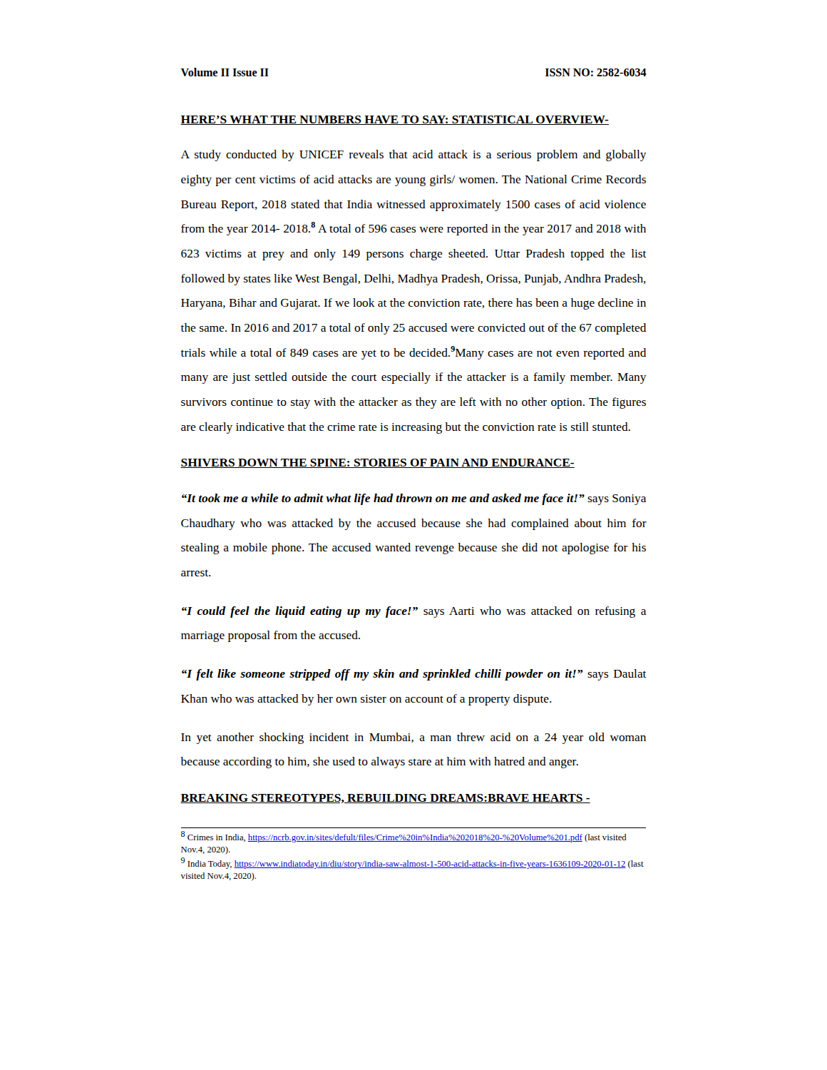Volume II Issue II ISSN NO: 2582-6034
HERE’S WHAT THE NUMBERS HAVE TO SAY: STATISTICAL OVERVIEW-
A study conducted by UNICEF reveals that acid attack is a serious problem and globally eighty per cent victims of acid attacks are young girls/ women. The National Crime Records Bureau Report, 2018 stated that India witnessed approximately 1500 cases of acid violence from the year 2014- 2018.8 A total of 596 cases were reported in the year 2017 and 2018 with 623 victims at prey and only 149 persons charge sheeted. Uttar Pradesh topped the list followed by states like West Bengal, Delhi, Madhya Pradesh, Orissa, Punjab, Andhra Pradesh, Haryana, Bihar and Gujarat. If we look at the conviction rate, there has been a huge decline in the same. In 2016 and 2017 a total of only 25 accused were convicted out of the 67 completed trials while a total of 849 cases are yet to be decided.9Many cases are not even reported and many are just settled outside the court especially if the attacker is a family member. Many survivors continue to stay with the attacker as they are left with no other option. The figures are clearly indicative that the crime rate is increasing but the conviction rate is still stunted.
SHIVERS DOWN THE SPINE: STORIES OF PAIN AND ENDURANCE-
“It took me a while to admit what life had thrown on me and asked me face it!” says Soniya Chaudhary who was attacked by the accused because she had complained about him for stealing a mobile phone. The accused wanted revenge because she did not apologise for his arrest.
“I could feel the liquid eating up my face!” says Aarti who was attacked on refusing a marriage proposal from the accused.
“I felt like someone stripped off my skin and sprinkled chilli powder on it!” says Daulat Khan who was attacked by her own sister on account of a property dispute.
In yet another shocking incident in Mumbai, a man threw acid on a 24 year old woman because according to him, she used to always stare at him with hatred and anger.
BREAKING STEREOTYPES, REBUILDING DREAMS:BRAVE HEARTS -
8 Crimes in India, https://ncrb.gov.in/sites/defult/files/Crime%20in%India%202018%20-%20Volume%201.pdf (last visited Nov.4, 2020).
9 India Today, https://www.indiatoday.in/diu/story/india-saw-almost-1-500-acid-attacks-in-five-years-1636109-2020-01-12 (last visited Nov.4, 2020).